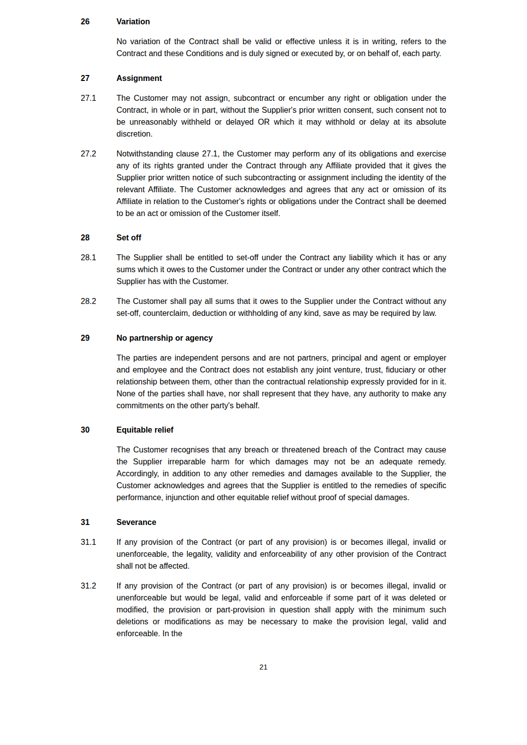26 Variation
No variation of the Contract shall be valid or effective unless it is in writing, refers to the Contract and these Conditions and is duly signed or executed by, or on behalf of, each party.
27 Assignment
27.1 The Customer may not assign, subcontract or encumber any right or obligation under the Contract, in whole or in part, without the Supplier's prior written consent, such consent not to be unreasonably withheld or delayed OR which it may withhold or delay at its absolute discretion.
27.2 Notwithstanding clause 27.1, the Customer may perform any of its obligations and exercise any of its rights granted under the Contract through any Affiliate provided that it gives the Supplier prior written notice of such subcontracting or assignment including the identity of the relevant Affiliate. The Customer acknowledges and agrees that any act or omission of its Affiliate in relation to the Customer's rights or obligations under the Contract shall be deemed to be an act or omission of the Customer itself.
28 Set off
28.1 The Supplier shall be entitled to set-off under the Contract any liability which it has or any sums which it owes to the Customer under the Contract or under any other contract which the Supplier has with the Customer.
28.2 The Customer shall pay all sums that it owes to the Supplier under the Contract without any set-off, counterclaim, deduction or withholding of any kind, save as may be required by law.
29 No partnership or agency
The parties are independent persons and are not partners, principal and agent or employer and employee and the Contract does not establish any joint venture, trust, fiduciary or other relationship between them, other than the contractual relationship expressly provided for in it. None of the parties shall have, nor shall represent that they have, any authority to make any commitments on the other party's behalf.
30 Equitable relief
The Customer recognises that any breach or threatened breach of the Contract may cause the Supplier irreparable harm for which damages may not be an adequate remedy. Accordingly, in addition to any other remedies and damages available to the Supplier, the Customer acknowledges and agrees that the Supplier is entitled to the remedies of specific performance, injunction and other equitable relief without proof of special damages.
31 Severance
31.1 If any provision of the Contract (or part of any provision) is or becomes illegal, invalid or unenforceable, the legality, validity and enforceability of any other provision of the Contract shall not be affected.
31.2 If any provision of the Contract (or part of any provision) is or becomes illegal, invalid or unenforceable but would be legal, valid and enforceable if some part of it was deleted or modified, the provision or part-provision in question shall apply with the minimum such deletions or modifications as may be necessary to make the provision legal, valid and enforceable. In the
21